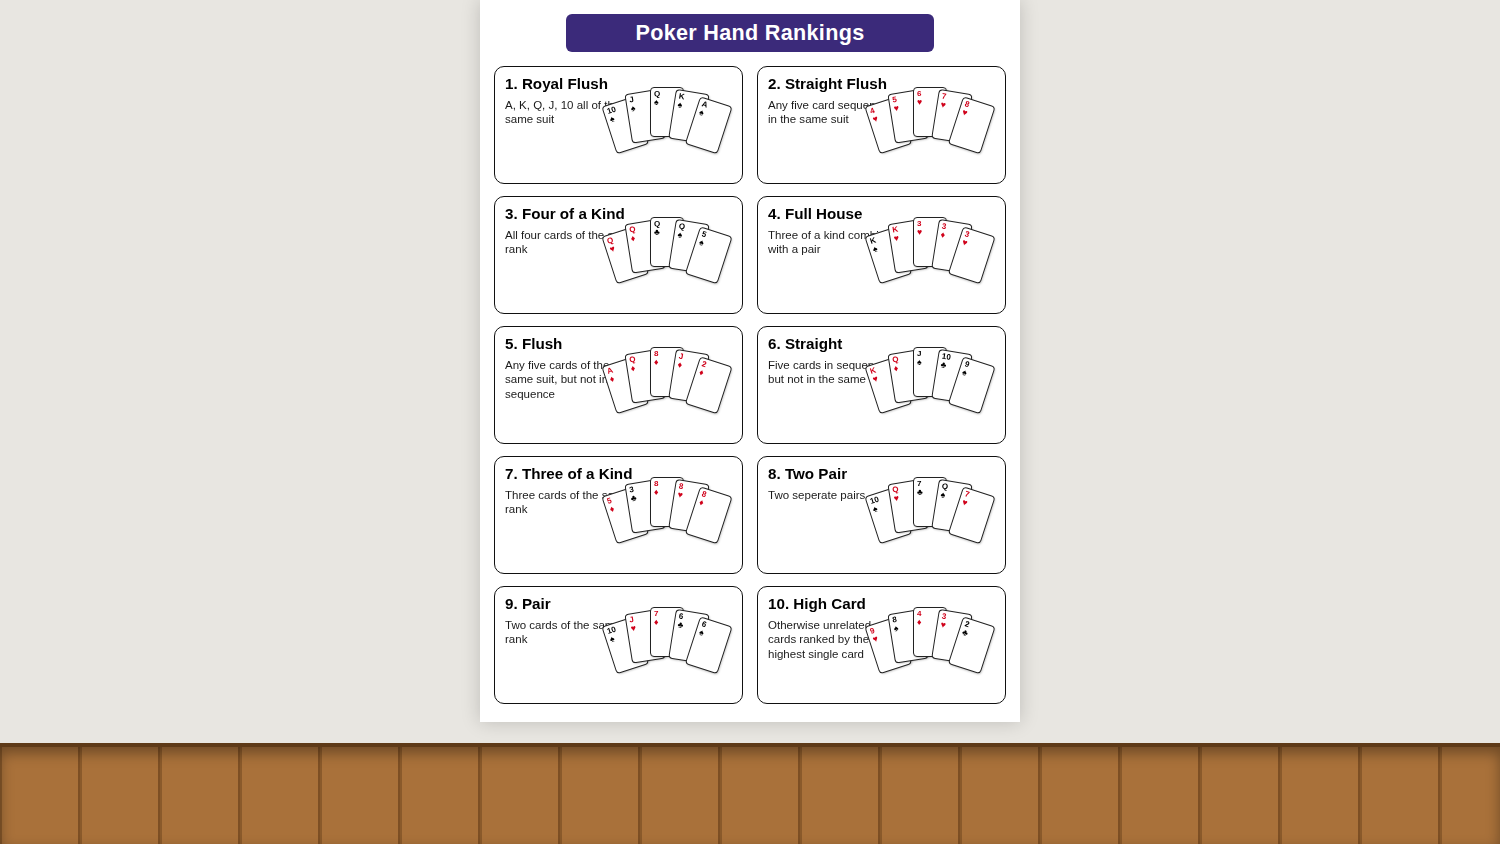Poker Hand Rankings
1. Royal Flush
A, K, Q, J, 10 all of the same suit
10♠
J♠
Q♠
K♠
A♠
2. Straight Flush
Any five card sequence in the same suit
4♥
5♥
6♥
7♥
8♥
3. Four of a Kind
All four cards of the same rank
Q♥
Q♦
Q♣
Q♠
5♠
4. Full House
Three of a kind combined with a pair
K♠
K♥
3♥
3♦
3♥
5. Flush
Any five cards of the same suit, but not in sequence
A♦
Q♦
8♦
J♦
2♦
6. Straight
Five cards in sequence, but not in the same suit
K♥
Q♦
J♠
10♣
9♠
7. Three of a Kind
Three cards of the same rank
5♦
3♣
8♦
8♥
8♦
8. Two Pair
Two seperate pairs
10♠
Q♥
7♣
Q♠
7♥
9. Pair
Two cards of the same rank
10♠
J♥
7♦
6♣
6♠
10. High Card
Otherwise unrelated cards ranked by the highest single card
9♥
8♠
4♦
3♥
2♣